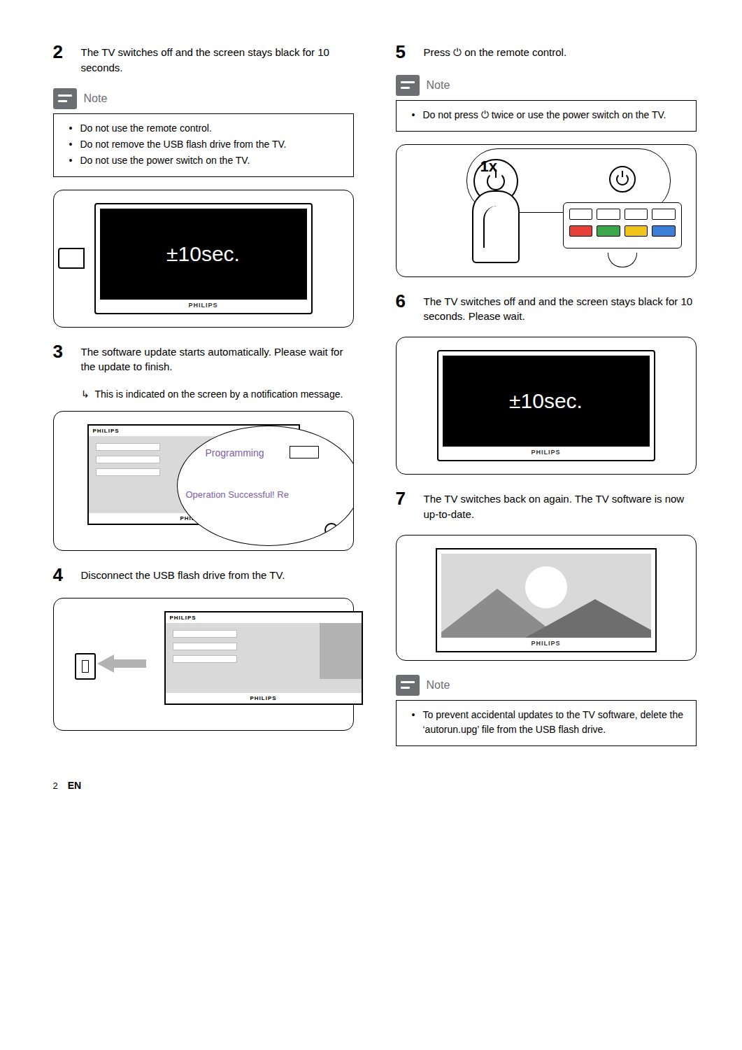2
The TV switches off and the screen stays black for 10 seconds.
Note
Do not use the remote control.
Do not remove the USB flash drive from the TV.
Do not use the power switch on the TV.
±10sec.
PHILIPS
3
The software update starts automatically. Please wait for the update to finish.
↳
This is indicated on the screen by a notification message.
PHILIPS
PHILIPS
Programming
Operation Successful! Re
4
Disconnect the USB flash drive from the TV.
PHILIPS
PHILIPS
5
Press ⏻ on the remote control.
Note
Do not press ⏻ twice or use the power switch on the TV.
1x
6
The TV switches off and and the screen stays black for 10 seconds. Please wait.
±10sec.
PHILIPS
7
The TV switches back on again. The TV software is now up-to-date.
PHILIPS
Note
To prevent accidental updates to the TV software, delete the ‘autorun.upg’ file from the USB flash drive.
2 EN